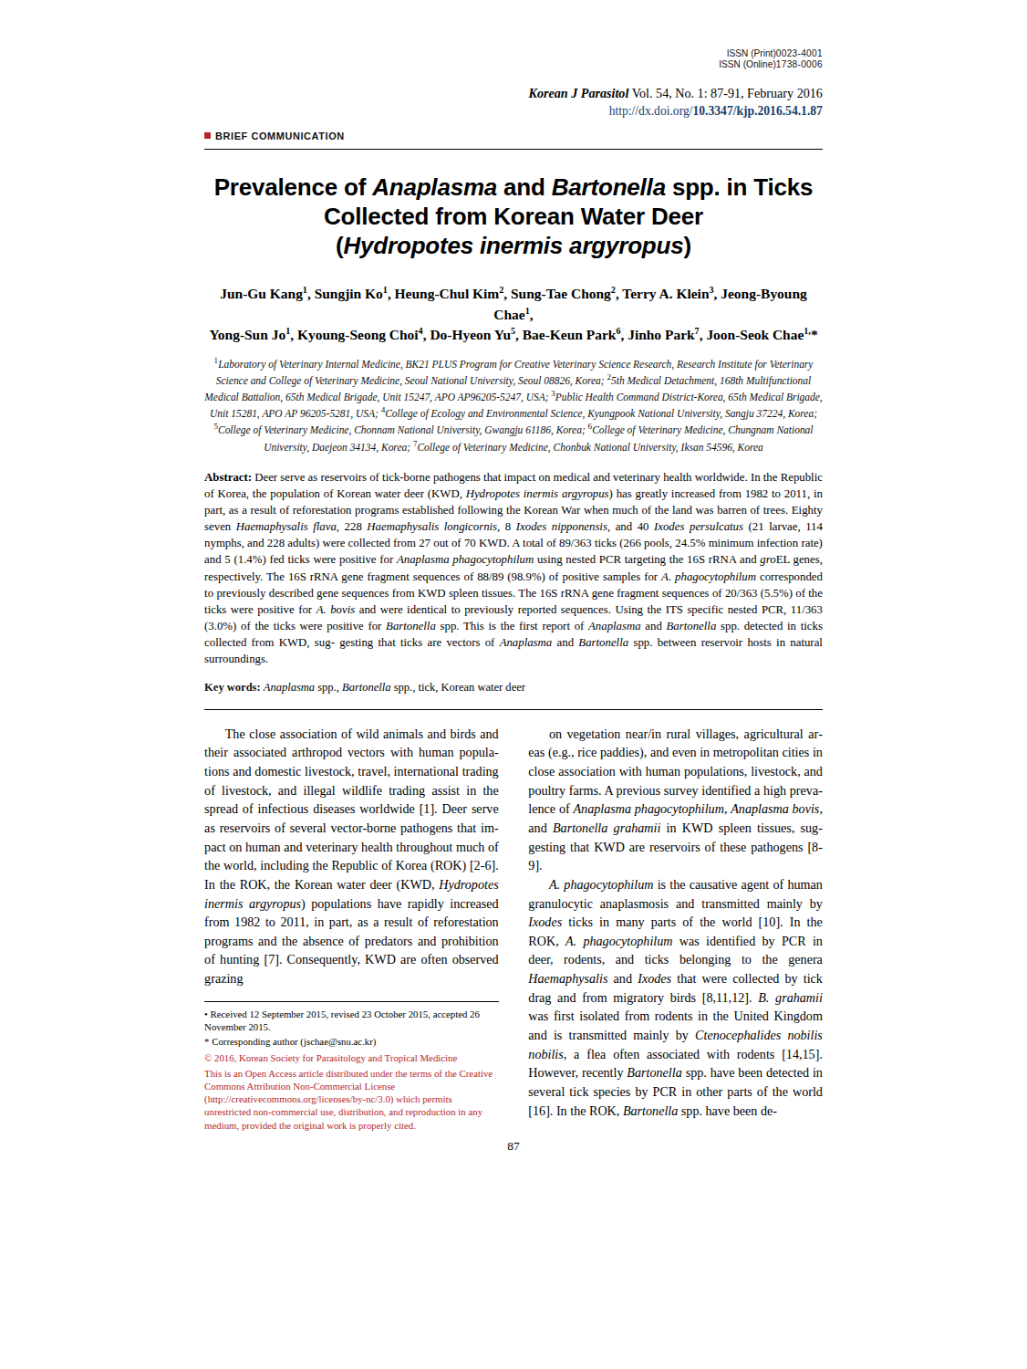CrossMarkclick for updates
ISSN (Print) 0023-4001
ISSN (Online) 1738-0006
Korean J Parasitol Vol. 54, No. 1: 87-91, February 2016
http://dx.doi.org/10.3347/kjp.2016.54.1.87
BRIEF COMMUNICATION
Prevalence of Anaplasma and Bartonella spp. in Ticks
Collected from Korean Water Deer
(Hydropotes inermis argyropus)
Jun-Gu Kang1, Sungjin Ko1, Heung-Chul Kim2, Sung-Tae Chong2, Terry A. Klein3, Jeong-Byoung Chae1,
Yong-Sun Jo1, Kyoung-Seong Choi4, Do-Hyeon Yu5, Bae-Keun Park6, Jinho Park7, Joon-Seok Chae1,*
1Laboratory of Veterinary Internal Medicine, BK21 PLUS Program for Creative Veterinary Science Research, Research Institute for Veterinary Science and College of Veterinary Medicine, Seoul National University, Seoul 08826, Korea; 25th Medical Detachment, 168th Multifunctional Medical Battalion, 65th Medical Brigade, Unit 15247, APO AP96205-5247, USA; 3Public Health Command District-Korea, 65th Medical Brigade, Unit 15281, APO AP 96205-5281, USA; 4College of Ecology and Environmental Science, Kyungpook National University, Sangju 37224, Korea; 5College of Veterinary Medicine, Chonnam National University, Gwangju 61186, Korea; 6College of Veterinary Medicine, Chungnam National University, Daejeon 34134, Korea; 7College of Veterinary Medicine, Chonbuk National University, Iksan 54596, Korea
Abstract: Deer serve as reservoirs of tick-borne pathogens that impact on medical and veterinary health worldwide. In the Republic of Korea, the population of Korean water deer (KWD, Hydropotes inermis argyropus) has greatly increased from 1982 to 2011, in part, as a result of reforestation programs established following the Korean War when much of the land was barren of trees. Eighty seven Haemaphysalis flava, 228 Haemaphysalis longicornis, 8 Ixodes nipponensis, and 40 Ixodes persulcatus (21 larvae, 114 nymphs, and 228 adults) were collected from 27 out of 70 KWD. A total of 89/363 ticks (266 pools, 24.5% minimum infection rate) and 5 (1.4%) fed ticks were positive for Anaplasma phagocytophilum using nested PCR targeting the 16S rRNA and gro EL genes, respectively. The 16S rRNA gene fragment sequences of 88/89 (98.9%) of positive samples for A. phagocytophilum corresponded to previously described gene sequences from KWD spleen tissues. The 16S rRNA gene fragment sequences of 20/363 (5.5%) of the ticks were positive for A. bovis and were identical to previously reported sequences. Using the ITS specific nested PCR, 11/363 (3.0%) of the ticks were positive for Bartonella spp. This is the first report of Anaplasma and Bartonella spp. detected in ticks collected from KWD, sug- gesting that ticks are vectors of Anaplasma and Bartonella spp. between reservoir hosts in natural surroundings.
Key words: Anaplasma spp., Bartonella spp., tick, Korean water deer
The close association of wild animals and birds and their associated arthropod vectors with human populations and domestic livestock, travel, international trading of livestock, and illegal wildlife trading assist in the spread of infectious diseases worldwide [1]. Deer serve as reservoirs of several vector-borne pathogens that impact on human and veterinary health throughout much of the world, including the Republic of Korea (ROK) [2-6]. In the ROK, the Korean water deer (KWD, Hydropotes inermis argyropus) populations have rapidly increased from 1982 to 2011, in part, as a result of reforestation programs and the absence of predators and prohibition of hunting [7]. Consequently, KWD are often observed grazing
• Received 12 September 2015, revised 23 October 2015, accepted 26 November 2015.
* Corresponding author (jschae@snu.ac.kr)
© 2016, Korean Society for Parasitology and Tropical Medicine
This is an Open Access article distributed under the terms of the Creative Commons Attribution Non-Commercial License (http://creativecommons.org/licenses/by-nc/3.0) which permits unrestricted non-commercial use, distribution, and reproduction in any medium, provided the original work is properly cited.
on vegetation near/in rural villages, agricultural areas (e.g., rice paddies), and even in metropolitan cities in close association with human populations, livestock, and poultry farms. A previous survey identified a high prevalence of Anaplasma phagocytophilum, Anaplasma bovis, and Bartonella grahamii in KWD spleen tissues, suggesting that KWD are reservoirs of these pathogens [8-9].
A. phagocytophilum is the causative agent of human granulocytic anaplasmosis and transmitted mainly by Ixodes ticks in many parts of the world [10]. In the ROK, A. phagocytophilum was identified by PCR in deer, rodents, and ticks belonging to the genera Haemaphysalis and Ixodes that were collected by tick drag and from migratory birds [8,11,12]. B. grahamii was first isolated from rodents in the United Kingdom and is transmitted mainly by Ctenocephalides nobilis nobilis, a flea often associated with rodents [14,15]. However, recently Bartonella spp. have been detected in several tick species by PCR in other parts of the world [16]. In the ROK, Bartonella spp. have been de-
87